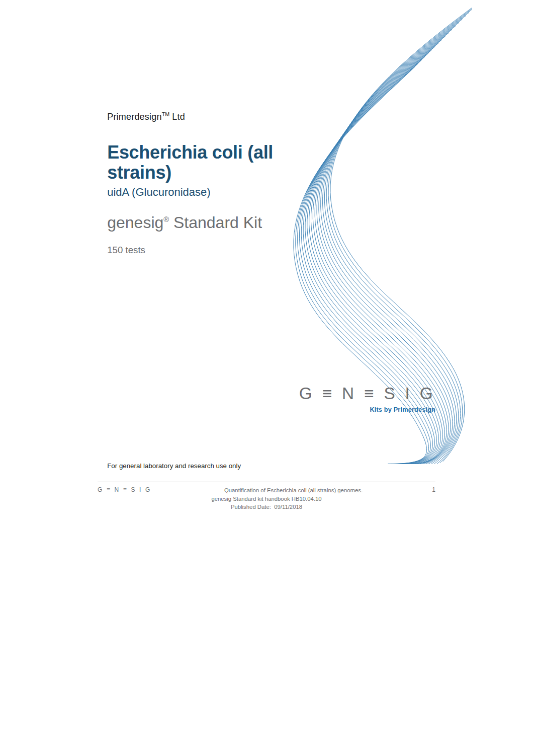PrimerdesignTM Ltd
Escherichia coli (all strains)
uidA (Glucuronidase)
genesig® Standard Kit
150 tests
G ≡ N ≡ S I G
Kits by Primerdesign
For general laboratory and research use only
G ≡ N ≡ S I G
1
Quantification of Escherichia coli (all strains) genomes.
genesig Standard kit handbook HB10.04.10
Published Date: 09/11/2018